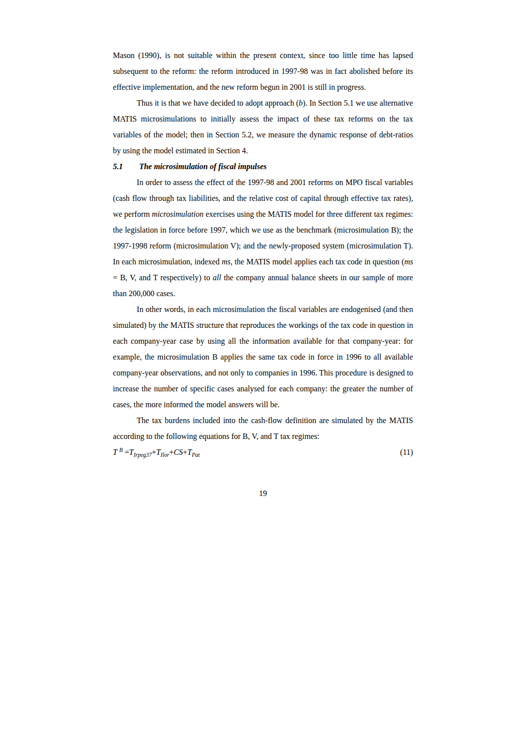Mason (1990), is not suitable within the present context, since too little time has lapsed subsequent to the reform: the reform introduced in 1997-98 was in fact abolished before its effective implementation, and the new reform begun in 2001 is still in progress.
Thus it is that we have decided to adopt approach (b). In Section 5.1 we use alternative MATIS microsimulations to initially assess the impact of these tax reforms on the tax variables of the model; then in Section 5.2, we measure the dynamic response of debt-ratios by using the model estimated in Section 4.
5.1 The microsimulation of fiscal impulses
In order to assess the effect of the 1997-98 and 2001 reforms on MPO fiscal variables (cash flow through tax liabilities, and the relative cost of capital through effective tax rates), we perform microsimulation exercises using the MATIS model for three different tax regimes: the legislation in force before 1997, which we use as the benchmark (microsimulation B); the 1997-1998 reform (microsimulation V); and the newly-proposed system (microsimulation T). In each microsimulation, indexed ms, the MATIS model applies each tax code in question (ms = B, V, and T respectively) to all the company annual balance sheets in our sample of more than 200,000 cases.
In other words, in each microsimulation the fiscal variables are endogenised (and then simulated) by the MATIS structure that reproduces the workings of the tax code in question in each company-year case by using all the information available for that company-year: for example, the microsimulation B applies the same tax code in force in 1996 to all available company-year observations, and not only to companies in 1996. This procedure is designed to increase the number of specific cases analysed for each company: the greater the number of cases, the more informed the model answers will be.
The tax burdens included into the cash-flow definition are simulated by the MATIS according to the following equations for B, V, and T tax regimes:
T B =TIrpeg37+TIlor+CS+TPat(11)
19